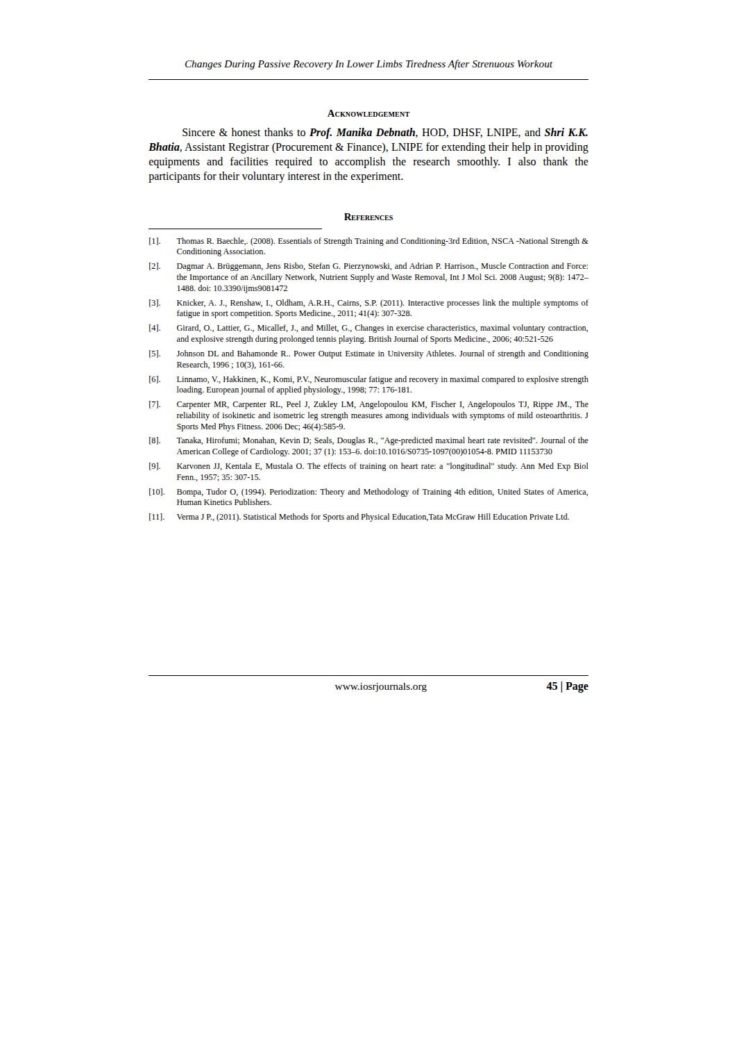Changes During Passive Recovery In Lower Limbs Tiredness After Strenuous Workout
Acknowledgement
Sincere & honest thanks to Prof. Manika Debnath, HOD, DHSF, LNIPE, and Shri K.K. Bhatia, Assistant Registrar (Procurement & Finance), LNIPE for extending their help in providing equipments and facilities required to accomplish the research smoothly. I also thank the participants for their voluntary interest in the experiment.
References
[1]. Thomas R. Baechle,. (2008). Essentials of Strength Training and Conditioning-3rd Edition, NSCA -National Strength & Conditioning Association.
[2]. Dagmar A. Brüggemann, Jens Risbo, Stefan G. Pierzynowski, and Adrian P. Harrison., Muscle Contraction and Force: the Importance of an Ancillary Network, Nutrient Supply and Waste Removal, Int J Mol Sci. 2008 August; 9(8): 1472–1488. doi: 10.3390/ijms9081472
[3]. Knicker, A. J., Renshaw, I., Oldham, A.R.H., Cairns, S.P. (2011). Interactive processes link the multiple symptoms of fatigue in sport competition. Sports Medicine., 2011; 41(4): 307-328.
[4]. Girard, O., Lattier, G., Micallef, J., and Millet, G., Changes in exercise characteristics, maximal voluntary contraction, and explosive strength during prolonged tennis playing. British Journal of Sports Medicine., 2006; 40:521-526
[5]. Johnson DL and Bahamonde R.. Power Output Estimate in University Athletes. Journal of strength and Conditioning Research, 1996 ; 10(3), 161-66.
[6]. Linnamo, V., Hakkinen, K., Komi, P.V., Neuromuscular fatigue and recovery in maximal compared to explosive strength loading. European journal of applied physiology., 1998; 77: 176-181.
[7]. Carpenter MR, Carpenter RL, Peel J, Zukley LM, Angelopoulou KM, Fischer I, Angelopoulos TJ, Rippe JM., The reliability of isokinetic and isometric leg strength measures among individuals with symptoms of mild osteoarthritis. J Sports Med Phys Fitness. 2006 Dec; 46(4):585-9.
[8]. Tanaka, Hirofumi; Monahan, Kevin D; Seals, Douglas R., "Age-predicted maximal heart rate revisited". Journal of the American College of Cardiology. 2001; 37 (1): 153–6. doi:10.1016/S0735-1097(00)01054-8. PMID 11153730
[9]. Karvonen JJ, Kentala E, Mustala O. The effects of training on heart rate: a "longitudinal" study. Ann Med Exp Biol Fenn., 1957; 35: 307-15.
[10]. Bompa, Tudor O, (1994). Periodization: Theory and Methodology of Training 4th edition, United States of America, Human Kinetics Publishers.
[11]. Verma J P., (2011). Statistical Methods for Sports and Physical Education,Tata McGraw Hill Education Private Ltd.
www.iosrjournals.org
45 | Page